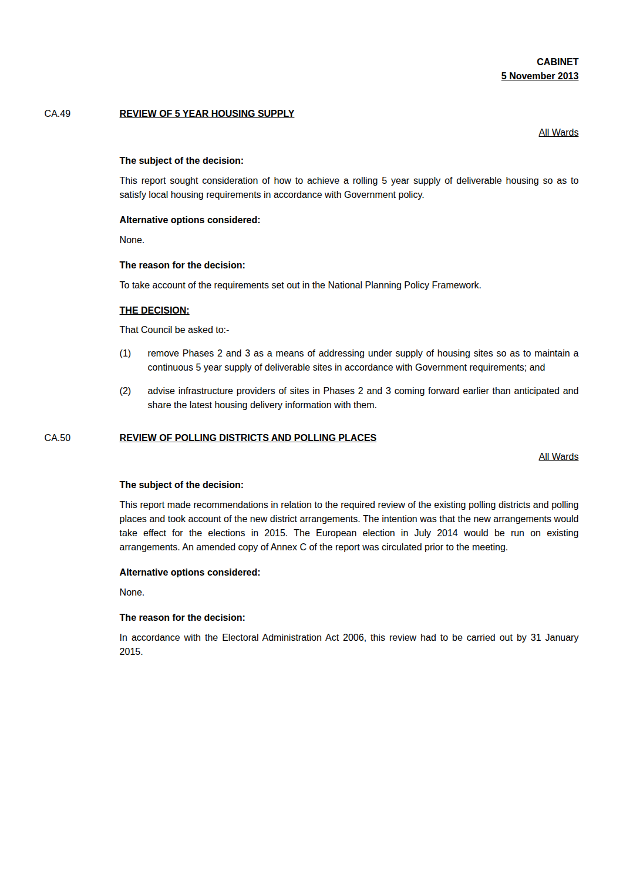CABINET 5 November 2013
CA.49 REVIEW OF 5 YEAR HOUSING SUPPLY
All Wards
The subject of the decision:
This report sought consideration of how to achieve a rolling 5 year supply of deliverable housing so as to satisfy local housing requirements in accordance with Government policy.
Alternative options considered:
None.
The reason for the decision:
To take account of the requirements set out in the National Planning Policy Framework.
THE DECISION:
That Council be asked to:-
(1) remove Phases 2 and 3 as a means of addressing under supply of housing sites so as to maintain a continuous 5 year supply of deliverable sites in accordance with Government requirements; and
(2) advise infrastructure providers of sites in Phases 2 and 3 coming forward earlier than anticipated and share the latest housing delivery information with them.
CA.50 REVIEW OF POLLING DISTRICTS AND POLLING PLACES
All Wards
The subject of the decision:
This report made recommendations in relation to the required review of the existing polling districts and polling places and took account of the new district arrangements. The intention was that the new arrangements would take effect for the elections in 2015. The European election in July 2014 would be run on existing arrangements. An amended copy of Annex C of the report was circulated prior to the meeting.
Alternative options considered:
None.
The reason for the decision:
In accordance with the Electoral Administration Act 2006, this review had to be carried out by 31 January 2015.